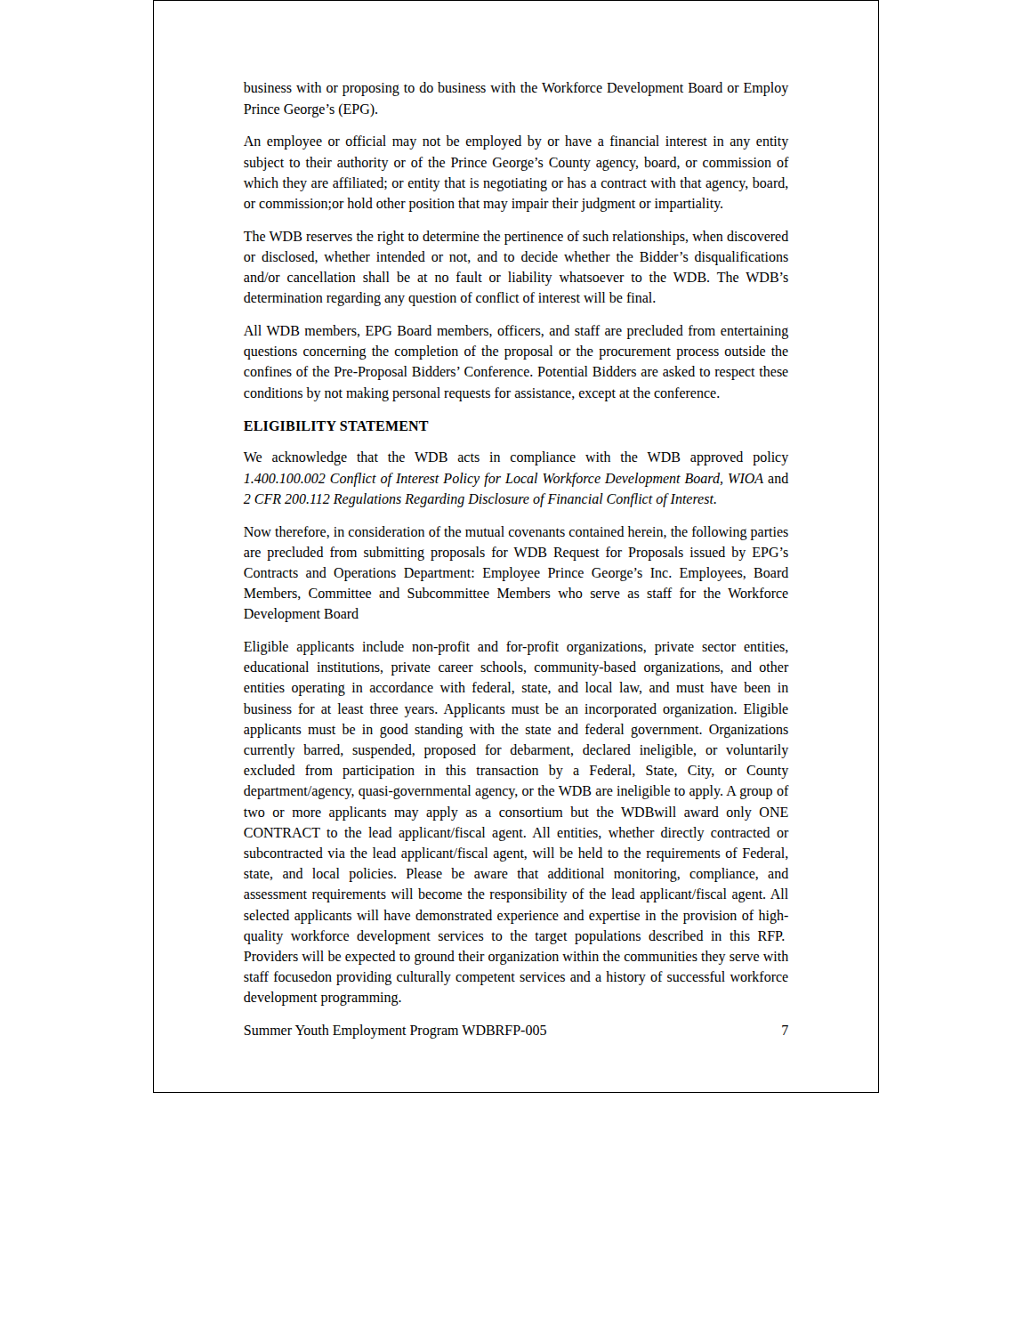business with or proposing to do business with the Workforce Development Board or Employ Prince George’s (EPG).
An employee or official may not be employed by or have a financial interest in any entity subject to their authority or of the Prince George’s County agency, board, or commission of which they are affiliated; or entity that is negotiating or has a contract with that agency, board, or commission;or hold other position that may impair their judgment or impartiality.
The WDB reserves the right to determine the pertinence of such relationships, when discovered or disclosed, whether intended or not, and to decide whether the Bidder’s disqualifications and/or cancellation shall be at no fault or liability whatsoever to the WDB. The WDB’s determination regarding any question of conflict of interest will be final.
All WDB members, EPG Board members, officers, and staff are precluded from entertaining questions concerning the completion of the proposal or the procurement process outside the confines of the Pre-Proposal Bidders’ Conference. Potential Bidders are asked to respect these conditions by not making personal requests for assistance, except at the conference.
ELIGIBILITY STATEMENT
We acknowledge that the WDB acts in compliance with the WDB approved policy 1.400.100.002 Conflict of Interest Policy for Local Workforce Development Board, WIOA and 2 CFR 200.112 Regulations Regarding Disclosure of Financial Conflict of Interest.
Now therefore, in consideration of the mutual covenants contained herein, the following parties are precluded from submitting proposals for WDB Request for Proposals issued by EPG’s Contracts and Operations Department: Employee Prince George’s Inc. Employees, Board Members, Committee and Subcommittee Members who serve as staff for the Workforce Development Board
Eligible applicants include non-profit and for-profit organizations, private sector entities, educational institutions, private career schools, community-based organizations, and other entities operating in accordance with federal, state, and local law, and must have been in business for at least three years. Applicants must be an incorporated organization. Eligible applicants must be in good standing with the state and federal government. Organizations currently barred, suspended, proposed for debarment, declared ineligible, or voluntarily excluded from participation in this transaction by a Federal, State, City, or County department/agency, quasi-governmental agency, or the WDB are ineligible to apply. A group of two or more applicants may apply as a consortium but the WDBwill award only ONE CONTRACT to the lead applicant/fiscal agent. All entities, whether directly contracted or subcontracted via the lead applicant/fiscal agent, will be held to the requirements of Federal, state, and local policies. Please be aware that additional monitoring, compliance, and assessment requirements will become the responsibility of the lead applicant/fiscal agent. All selected applicants will have demonstrated experience and expertise in the provision of high- quality workforce development services to the target populations described in this RFP. Providers will be expected to ground their organization within the communities they serve with staff focusedon providing culturally competent services and a history of successful workforce development programming.
Summer Youth Employment Program WDBRFP-005 7